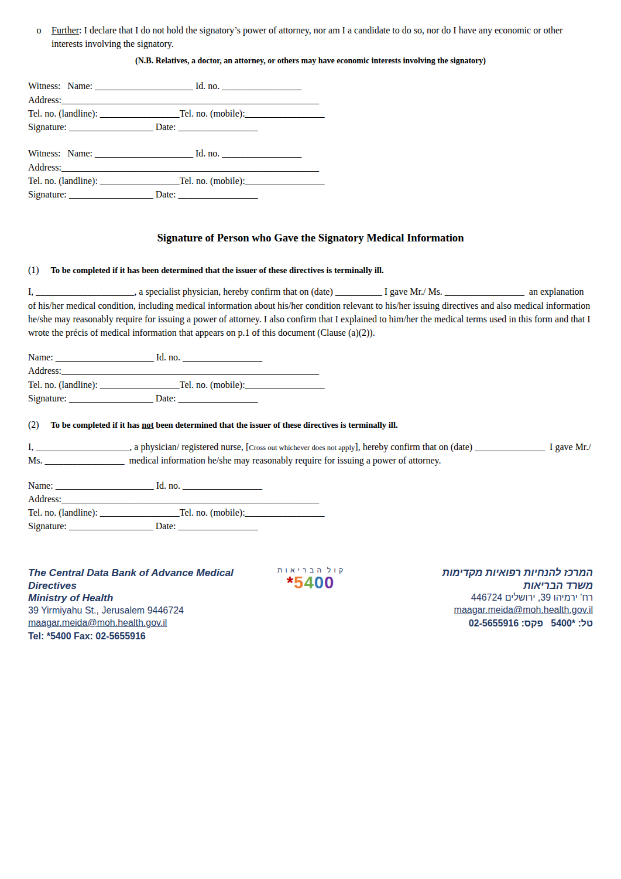o Further: I declare that I do not hold the signatory’s power of attorney, nor am I a candidate to do so, nor do I have any economic or other interests involving the signatory.
(N.B. Relatives, a doctor, an attorney, or others may have economic interests involving the signatory)
Witness: Name: _____________________ Id. no. _________________
Address:_______________________________________________________
Tel. no. (landline): _________________Tel. no. (mobile):_________________
Signature: __________________ Date: _________________
Witness: Name: _____________________ Id. no. _________________
Address:_______________________________________________________
Tel. no. (landline): _________________Tel. no. (mobile):_________________
Signature: __________________ Date: _________________
Signature of Person who Gave the Signatory Medical Information
(1) To be completed if it has been determined that the issuer of these directives is terminally ill.
I, _____________________, a specialist physician, hereby confirm that on (date) __________ I gave Mr./ Ms. _________________ an explanation of his/her medical condition, including medical information about his/her condition relevant to his/her issuing directives and also medical information he/she may reasonably require for issuing a power of attorney. I also confirm that I explained to him/her the medical terms used in this form and that I wrote the précis of medical information that appears on p.1 of this document (Clause (a)(2)).
Name: _____________________ Id. no. _________________
Address:_______________________________________________________
Tel. no. (landline): _________________Tel. no. (mobile):_________________
Signature: __________________ Date: _________________
(2) To be completed if it has not been determined that the issuer of these directives is terminally ill.
I, ____________________, a physician/ registered nurse, [Cross out whichever does not apply], hereby confirm that on (date) _______________ I gave Mr./ Ms. _________________ medical information he/she may reasonably require for issuing a power of attorney.
Name: _____________________ Id. no. _________________
Address:_______________________________________________________
Tel. no. (landline): _________________Tel. no. (mobile):_________________
Signature: __________________ Date: _________________
| The Central Data Bank of Advance Medical Directives Ministry of Health 39 Yirmiyahu St., Jerusalem 9446724 maagar.meida@moh.health.gov.il Tel: *5400 Fax: 02-5655916 | ק ו ל ה ב ר י א ו ת * 5 4 0 0 | המרכז להנחיות רפואיות מקדימות משרד הבריאות רח' ירמיהו 39, ירושלים 446724 maagar.meida@moh.health.gov.il טל: *5400 פקס: 02-5655916 |